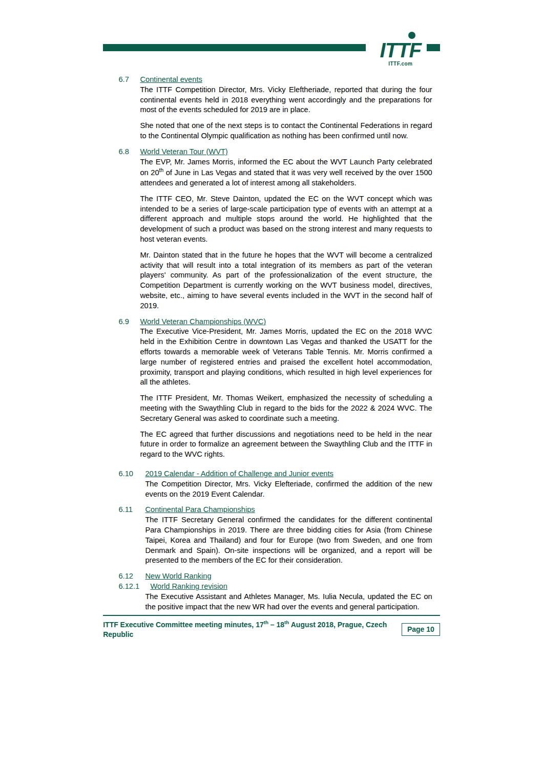ITTF
ITTF.com
6.7
Continental events
The ITTF Competition Director, Mrs. Vicky Eleftheriade, reported that during the four continental events held in 2018 everything went accordingly and the preparations for most of the events scheduled for 2019 are in place.
She noted that one of the next steps is to contact the Continental Federations in regard to the Continental Olympic qualification as nothing has been confirmed until now.
6.8
World Veteran Tour (WVT)
The EVP, Mr. James Morris, informed the EC about the WVT Launch Party celebrated on 20th of June in Las Vegas and stated that it was very well received by the over 1500 attendees and generated a lot of interest among all stakeholders.
The ITTF CEO, Mr. Steve Dainton, updated the EC on the WVT concept which was intended to be a series of large-scale participation type of events with an attempt at a different approach and multiple stops around the world. He highlighted that the development of such a product was based on the strong interest and many requests to host veteran events.
Mr. Dainton stated that in the future he hopes that the WVT will become a centralized activity that will result into a total integration of its members as part of the veteran players' community. As part of the professionalization of the event structure, the Competition Department is currently working on the WVT business model, directives, website, etc., aiming to have several events included in the WVT in the second half of 2019.
6.9
World Veteran Championships (WVC)
The Executive Vice-President, Mr. James Morris, updated the EC on the 2018 WVC held in the Exhibition Centre in downtown Las Vegas and thanked the USATT for the efforts towards a memorable week of Veterans Table Tennis. Mr. Morris confirmed a large number of registered entries and praised the excellent hotel accommodation, proximity, transport and playing conditions, which resulted in high level experiences for all the athletes.
The ITTF President, Mr. Thomas Weikert, emphasized the necessity of scheduling a meeting with the Swaythling Club in regard to the bids for the 2022 & 2024 WVC. The Secretary General was asked to coordinate such a meeting.
The EC agreed that further discussions and negotiations need to be held in the near future in order to formalize an agreement between the Swaythling Club and the ITTF in regard to the WVC rights.
6.10
2019 Calendar - Addition of Challenge and Junior events
The Competition Director, Mrs. Vicky Elefteriade, confirmed the addition of the new events on the 2019 Event Calendar.
6.11
Continental Para Championships
The ITTF Secretary General confirmed the candidates for the different continental Para Championships in 2019. There are three bidding cities for Asia (from Chinese Taipei, Korea and Thailand) and four for Europe (two from Sweden, and one from Denmark and Spain). On-site inspections will be organized, and a report will be presented to the members of the EC for their consideration.
6.12
New World Ranking
6.12.1
World Ranking revision
The Executive Assistant and Athletes Manager, Ms. Iulia Necula, updated the EC on the positive impact that the new WR had over the events and general participation.
ITTF Executive Committee meeting minutes, 17th – 18th August 2018, Prague, Czech Republic
Page 10